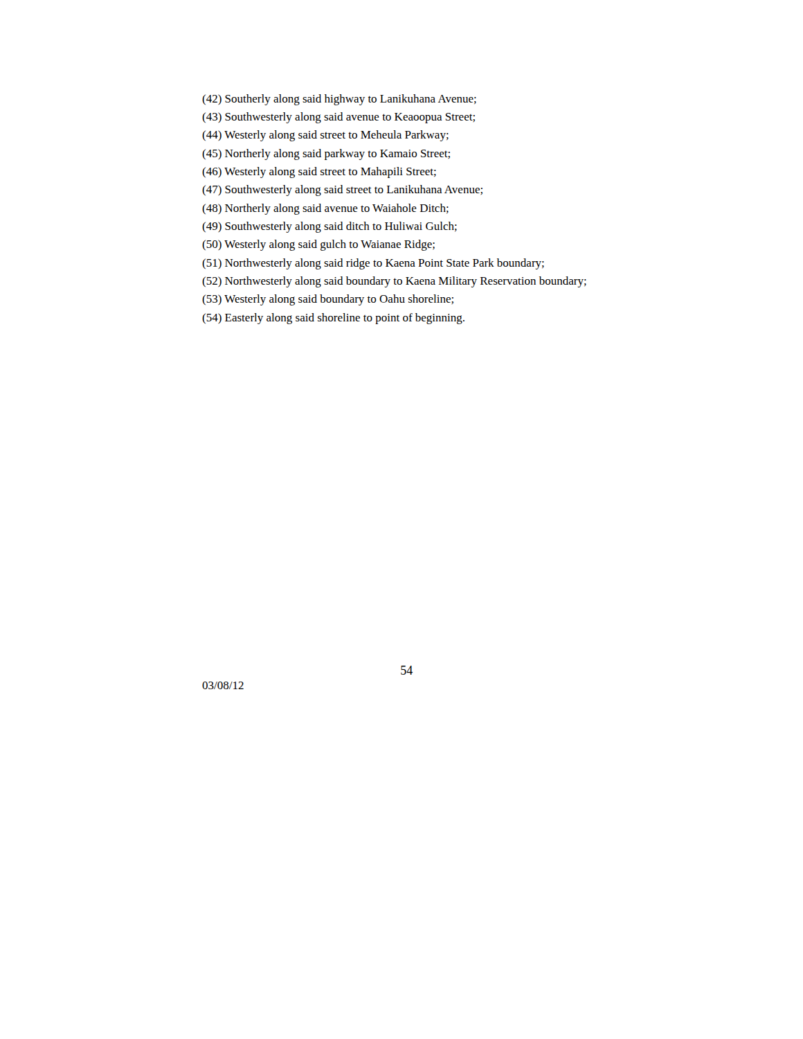(42) Southerly along said highway to Lanikuhana Avenue;
(43) Southwesterly along said avenue to Keaoopua Street;
(44) Westerly along said street to Meheula Parkway;
(45) Northerly along said parkway to Kamaio Street;
(46) Westerly along said street to Mahapili Street;
(47) Southwesterly along said street to Lanikuhana Avenue;
(48) Northerly along said avenue to Waiahole Ditch;
(49) Southwesterly along said ditch to Huliwai Gulch;
(50) Westerly along said gulch to Waianae Ridge;
(51) Northwesterly along said ridge to Kaena Point State Park boundary;
(52) Northwesterly along said boundary to Kaena Military Reservation boundary;
(53) Westerly along said boundary to Oahu shoreline;
(54) Easterly along said shoreline to point of beginning.
54 03/08/12